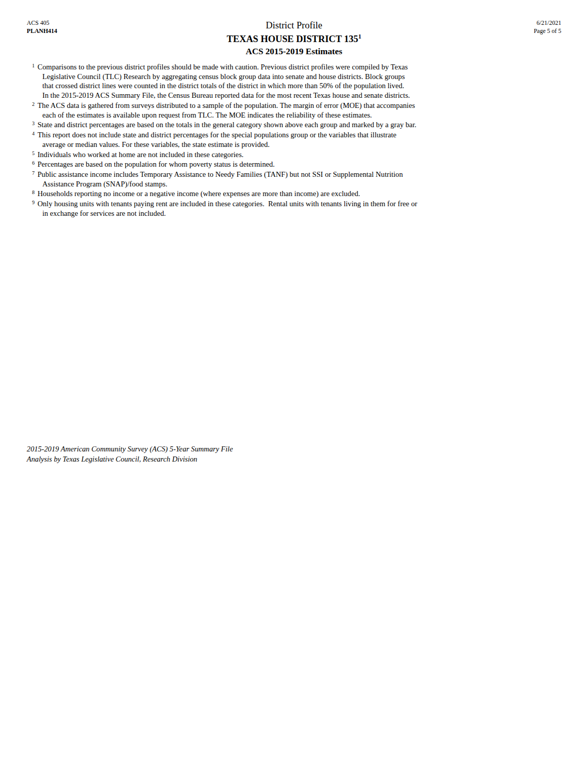ACS 405
PLANH414
6/21/2021
Page 5 of 5
District Profile
TEXAS HOUSE DISTRICT 1351
ACS 2015-2019 Estimates
1
Comparisons to the previous district profiles should be made with caution. Previous district profiles were compiled by Texas Legislative Council (TLC) Research by aggregating census block group data into senate and house districts. Block groups that crossed district lines were counted in the district totals of the district in which more than 50% of the population lived. In the 2015-2019 ACS Summary File, the Census Bureau reported data for the most recent Texas house and senate districts.
2
The ACS data is gathered from surveys distributed to a sample of the population. The margin of error (MOE) that accompanies each of the estimates is available upon request from TLC. The MOE indicates the reliability of these estimates.
3
State and district percentages are based on the totals in the general category shown above each group and marked by a gray bar.
4
This report does not include state and district percentages for the special populations group or the variables that illustrate average or median values. For these variables, the state estimate is provided.
5
Individuals who worked at home are not included in these categories.
6
Percentages are based on the population for whom poverty status is determined.
7
Public assistance income includes Temporary Assistance to Needy Families (TANF) but not SSI or Supplemental Nutrition Assistance Program (SNAP)/food stamps.
8
Households reporting no income or a negative income (where expenses are more than income) are excluded.
9
Only housing units with tenants paying rent are included in these categories. Rental units with tenants living in them for free or in exchange for services are not included.
2015-2019 American Community Survey (ACS) 5-Year Summary File
Analysis by Texas Legislative Council, Research Division